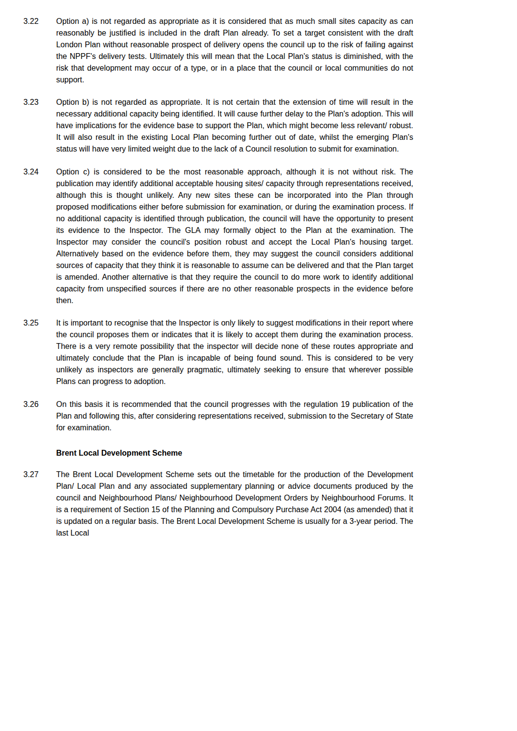3.22
Option a) is not regarded as appropriate as it is considered that as much small sites capacity as can reasonably be justified is included in the draft Plan already. To set a target consistent with the draft London Plan without reasonable prospect of delivery opens the council up to the risk of failing against the NPPF's delivery tests. Ultimately this will mean that the Local Plan's status is diminished, with the risk that development may occur of a type, or in a place that the council or local communities do not support.
3.23
Option b) is not regarded as appropriate. It is not certain that the extension of time will result in the necessary additional capacity being identified. It will cause further delay to the Plan's adoption. This will have implications for the evidence base to support the Plan, which might become less relevant/ robust. It will also result in the existing Local Plan becoming further out of date, whilst the emerging Plan's status will have very limited weight due to the lack of a Council resolution to submit for examination.
3.24
Option c) is considered to be the most reasonable approach, although it is not without risk. The publication may identify additional acceptable housing sites/ capacity through representations received, although this is thought unlikely. Any new sites these can be incorporated into the Plan through proposed modifications either before submission for examination, or during the examination process. If no additional capacity is identified through publication, the council will have the opportunity to present its evidence to the Inspector. The GLA may formally object to the Plan at the examination. The Inspector may consider the council's position robust and accept the Local Plan's housing target. Alternatively based on the evidence before them, they may suggest the council considers additional sources of capacity that they think it is reasonable to assume can be delivered and that the Plan target is amended. Another alternative is that they require the council to do more work to identify additional capacity from unspecified sources if there are no other reasonable prospects in the evidence before then.
3.25
It is important to recognise that the Inspector is only likely to suggest modifications in their report where the council proposes them or indicates that it is likely to accept them during the examination process. There is a very remote possibility that the inspector will decide none of these routes appropriate and ultimately conclude that the Plan is incapable of being found sound. This is considered to be very unlikely as inspectors are generally pragmatic, ultimately seeking to ensure that wherever possible Plans can progress to adoption.
3.26
On this basis it is recommended that the council progresses with the regulation 19 publication of the Plan and following this, after considering representations received, submission to the Secretary of State for examination.
Brent Local Development Scheme
3.27
The Brent Local Development Scheme sets out the timetable for the production of the Development Plan/ Local Plan and any associated supplementary planning or advice documents produced by the council and Neighbourhood Plans/ Neighbourhood Development Orders by Neighbourhood Forums. It is a requirement of Section 15 of the Planning and Compulsory Purchase Act 2004 (as amended) that it is updated on a regular basis. The Brent Local Development Scheme is usually for a 3-year period. The last Local